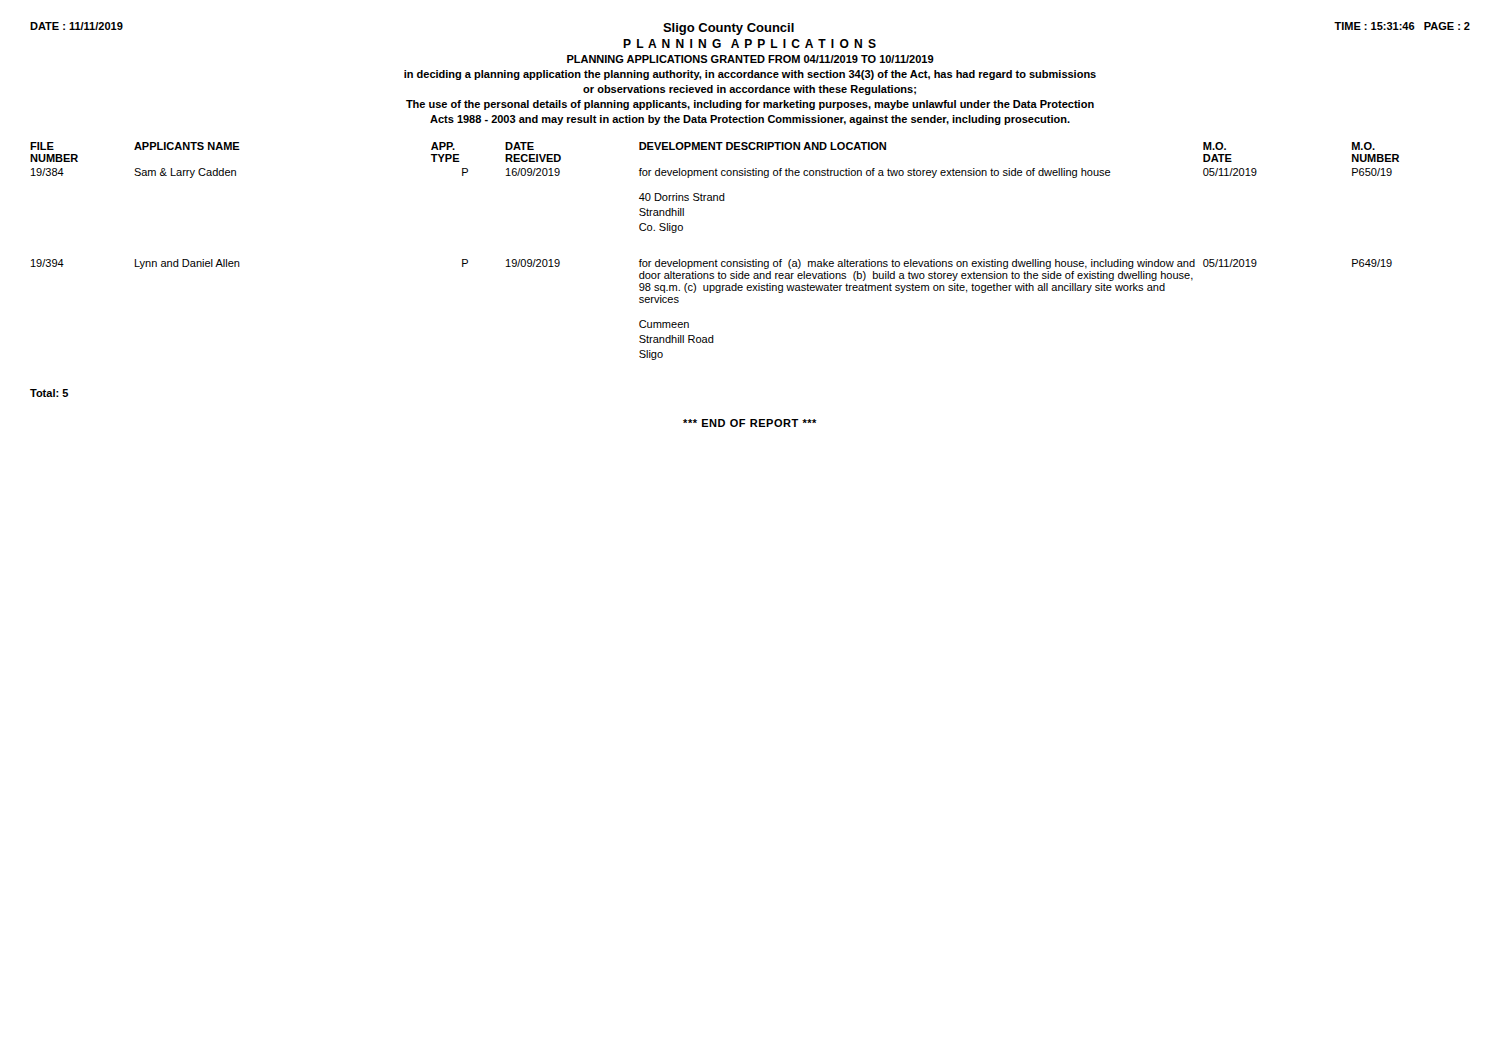DATE : 11/11/2019
Sligo County Council
TIME : 15:31:46 PAGE : 2
P L A N N I N G A P P L I C A T I O N S
PLANNING APPLICATIONS GRANTED FROM 04/11/2019 TO 10/11/2019
in deciding a planning application the planning authority, in accordance with section 34(3) of the Act, has had regard to submissions
or observations recieved in accordance with these Regulations;
The use of the personal details of planning applicants, including for marketing purposes, maybe unlawful under the Data Protection
Acts 1988 - 2003 and may result in action by the Data Protection Commissioner, against the sender, including prosecution.
| FILE NUMBER | APPLICANTS NAME | APP. TYPE | DATE RECEIVED | DEVELOPMENT DESCRIPTION AND LOCATION | M.O. DATE | M.O. NUMBER |
| --- | --- | --- | --- | --- | --- | --- |
| 19/384 | Sam & Larry Cadden | P | 16/09/2019 | for development consisting of the construction of a two storey extension to side of dwelling house 40 Dorrins Strand Strandhill Co. Sligo | 05/11/2019 | P650/19 |
| 19/394 | Lynn and Daniel Allen | P | 19/09/2019 | for development consisting of (a) make alterations to elevations on existing dwelling house, including window and door alterations to side and rear elevations (b) build a two storey extension to the side of existing dwelling house, 98 sq.m. (c) upgrade existing wastewater treatment system on site, together with all ancillary site works and services Cummeen Strandhill Road Sligo | 05/11/2019 | P649/19 |
Total: 5
*** END OF REPORT ***